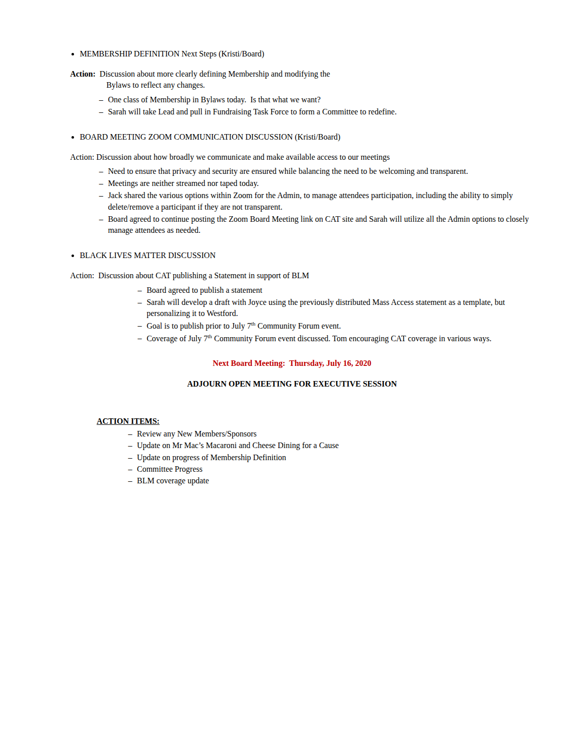MEMBERSHIP DEFINITION Next Steps (Kristi/Board)
Action: Discussion about more clearly defining Membership and modifying the Bylaws to reflect any changes.
One class of Membership in Bylaws today. Is that what we want?
Sarah will take Lead and pull in Fundraising Task Force to form a Committee to redefine.
BOARD MEETING ZOOM COMMUNICATION DISCUSSION (Kristi/Board)
Action: Discussion about how broadly we communicate and make available access to our meetings
Need to ensure that privacy and security are ensured while balancing the need to be welcoming and transparent.
Meetings are neither streamed nor taped today.
Jack shared the various options within Zoom for the Admin, to manage attendees participation, including the ability to simply delete/remove a participant if they are not transparent.
Board agreed to continue posting the Zoom Board Meeting link on CAT site and Sarah will utilize all the Admin options to closely manage attendees as needed.
BLACK LIVES MATTER DISCUSSION
Action: Discussion about CAT publishing a Statement in support of BLM
Board agreed to publish a statement
Sarah will develop a draft with Joyce using the previously distributed Mass Access statement as a template, but personalizing it to Westford.
Goal is to publish prior to July 7th Community Forum event.
Coverage of July 7th Community Forum event discussed. Tom encouraging CAT coverage in various ways.
Next Board Meeting: Thursday, July 16, 2020
ADJOURN OPEN MEETING FOR EXECUTIVE SESSION
ACTION ITEMS:
Review any New Members/Sponsors
Update on Mr Mac’s Macaroni and Cheese Dining for a Cause
Update on progress of Membership Definition
Committee Progress
BLM coverage update